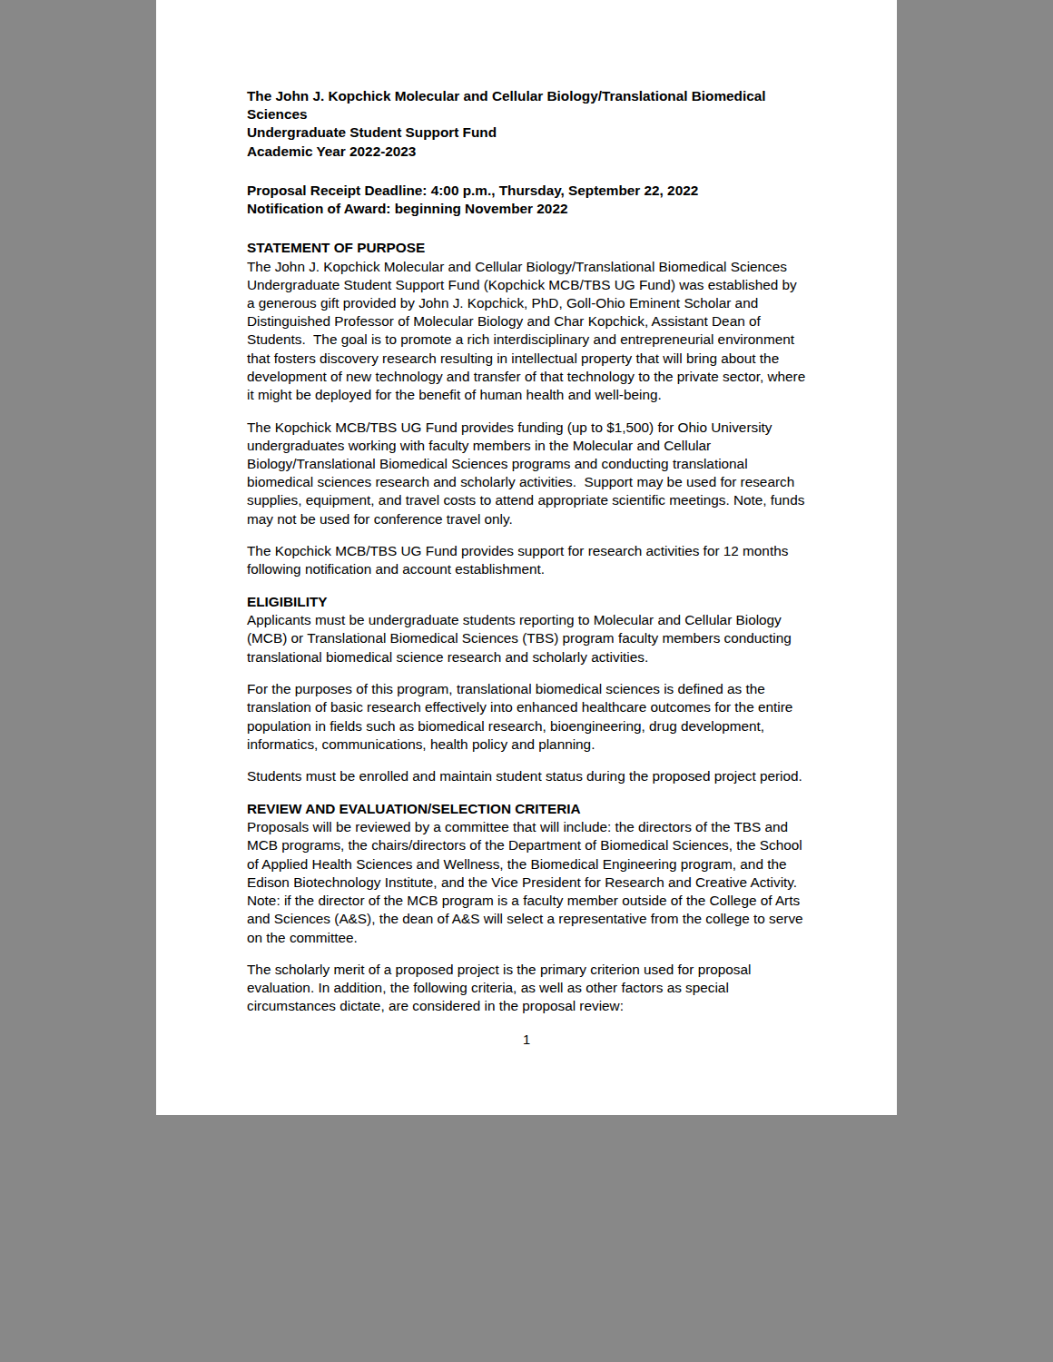The John J. Kopchick Molecular and Cellular Biology/Translational Biomedical Sciences
Undergraduate Student Support Fund
Academic Year 2022-2023
Proposal Receipt Deadline: 4:00 p.m., Thursday, September 22, 2022
Notification of Award: beginning November 2022
STATEMENT OF PURPOSE
The John J. Kopchick Molecular and Cellular Biology/Translational Biomedical Sciences Undergraduate Student Support Fund (Kopchick MCB/TBS UG Fund) was established by a generous gift provided by John J. Kopchick, PhD, Goll-Ohio Eminent Scholar and Distinguished Professor of Molecular Biology and Char Kopchick, Assistant Dean of Students. The goal is to promote a rich interdisciplinary and entrepreneurial environment that fosters discovery research resulting in intellectual property that will bring about the development of new technology and transfer of that technology to the private sector, where it might be deployed for the benefit of human health and well-being.
The Kopchick MCB/TBS UG Fund provides funding (up to $1,500) for Ohio University undergraduates working with faculty members in the Molecular and Cellular Biology/Translational Biomedical Sciences programs and conducting translational biomedical sciences research and scholarly activities. Support may be used for research supplies, equipment, and travel costs to attend appropriate scientific meetings. Note, funds may not be used for conference travel only.
The Kopchick MCB/TBS UG Fund provides support for research activities for 12 months following notification and account establishment.
ELIGIBILITY
Applicants must be undergraduate students reporting to Molecular and Cellular Biology (MCB) or Translational Biomedical Sciences (TBS) program faculty members conducting translational biomedical science research and scholarly activities.
For the purposes of this program, translational biomedical sciences is defined as the translation of basic research effectively into enhanced healthcare outcomes for the entire population in fields such as biomedical research, bioengineering, drug development, informatics, communications, health policy and planning.
Students must be enrolled and maintain student status during the proposed project period.
REVIEW AND EVALUATION/SELECTION CRITERIA
Proposals will be reviewed by a committee that will include: the directors of the TBS and MCB programs, the chairs/directors of the Department of Biomedical Sciences, the School of Applied Health Sciences and Wellness, the Biomedical Engineering program, and the Edison Biotechnology Institute, and the Vice President for Research and Creative Activity. Note: if the director of the MCB program is a faculty member outside of the College of Arts and Sciences (A&S), the dean of A&S will select a representative from the college to serve on the committee.
The scholarly merit of a proposed project is the primary criterion used for proposal evaluation. In addition, the following criteria, as well as other factors as special circumstances dictate, are considered in the proposal review:
1